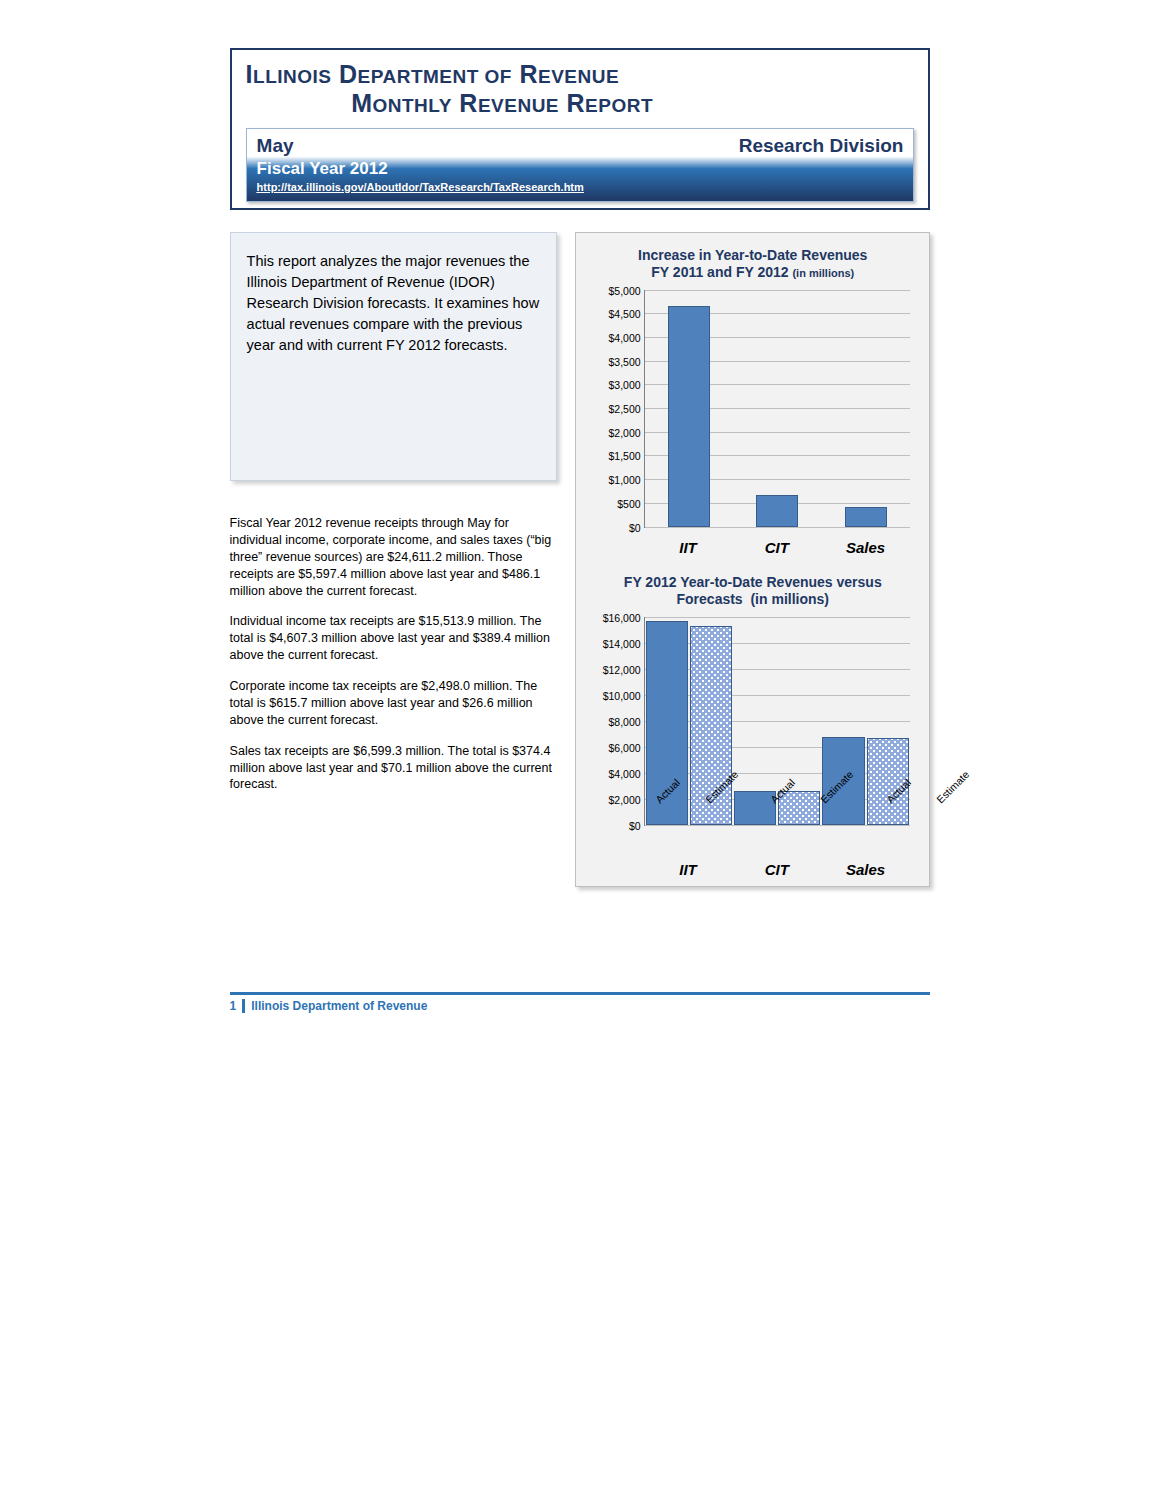ILLINOIS DEPARTMENT OF REVENUE MONTHLY REVENUE REPORT
May Research Division
Fiscal Year 2012
http://tax.illinois.gov/AboutIdor/TaxResearch/TaxResearch.htm
This report analyzes the major revenues the Illinois Department of Revenue (IDOR) Research Division forecasts. It examines how actual revenues compare with the previous year and with current FY 2012 forecasts.
Fiscal Year 2012 revenue receipts through May for individual income, corporate income, and sales taxes (“big three” revenue sources) are $24,611.2 million. Those receipts are $5,597.4 million above last year and $486.1 million above the current forecast.
Individual income tax receipts are $15,513.9 million. The total is $4,607.3 million above last year and $389.4 million above the current forecast.
Corporate income tax receipts are $2,498.0 million. The total is $615.7 million above last year and $26.6 million above the current forecast.
Sales tax receipts are $6,599.3 million. The total is $374.4 million above last year and $70.1 million above the current forecast.
Increase in Year-to-Date Revenues
FY 2011 and FY 2012 (in millions)
$5,000
$4,500
$4,000
$3,500
$3,000
$2,500
$2,000
$1,500
$1,000
$500
$0
IIT CIT Sales
FY 2012 Year-to-Date Revenues versus
Forecasts (in millions)
$16,000
$14,000
$12,000
$10,000
$8,000
$6,000
$4,000
$2,000
$0
Actual Estimate Actual Estimate Actual Estimate
IIT CIT Sales
1 Illinois Department of Revenue